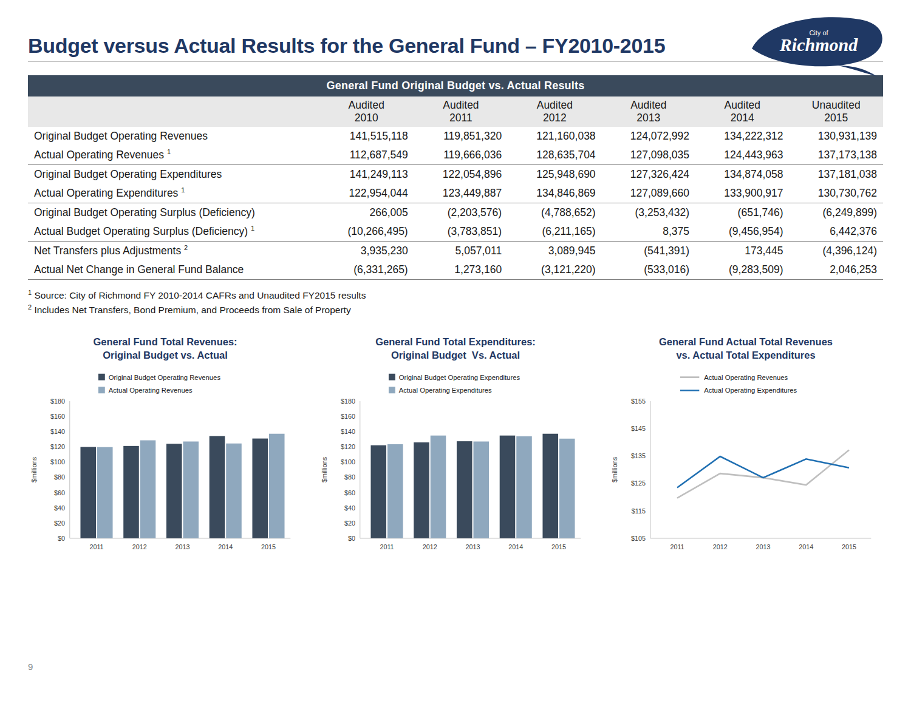City of Richmond City of Richmond
Budget versus Actual Results for the General Fund – FY2010-2015
General Fund Original Budget vs. Actual Results
| | Audited 2010 | Audited 2011 | Audited 2012 | Audited 2013 | Audited 2014 | Unaudited 2015 |
| --- | --- | --- | --- | --- | --- | --- |
| Original Budget Operating Revenues | 141,515,118 | 119,851,320 | 121,160,038 | 124,072,992 | 134,222,312 | 130,931,139 |
| Actual Operating Revenues 1 | 112,687,549 | 119,666,036 | 128,635,704 | 127,098,035 | 124,443,963 | 137,173,138 |
| Original Budget Operating Expenditures | 141,249,113 | 122,054,896 | 125,948,690 | 127,326,424 | 134,874,058 | 137,181,038 |
| Actual Operating Expenditures 1 | 122,954,044 | 123,449,887 | 134,846,869 | 127,089,660 | 133,900,917 | 130,730,762 |
| Original Budget Operating Surplus (Deficiency) | 266,005 | (2,203,576) | (4,788,652) | (3,253,432) | (651,746) | (6,249,899) |
| Actual Budget Operating Surplus (Deficiency) 1 | (10,266,495) | (3,783,851) | (6,211,165) | 8,375 | (9,456,954) | 6,442,376 |
| Net Transfers plus Adjustments 2 | 3,935,230 | 5,057,011 | 3,089,945 | (541,391) | 173,445 | (4,396,124) |
| Actual Net Change in General Fund Balance | (6,331,265) | 1,273,160 | (3,121,220) | (533,016) | (9,283,509) | 2,046,253 |
1 Source: City of Richmond FY 2010-2014 CAFRs and Unaudited FY2015 results
2 Includes Net Transfers, Bond Premium, and Proceeds from Sale of Property
General Fund Total Revenues:
Original Budget vs. Actual
$millions Original Budget Operating Revenues Actual Operating Revenues $180 $160 $140 $120 $100 $80 $60 $40 $20 $0 2011 2012 2013 2014 2015
General Fund Total Expenditures:
Original Budget Vs. Actual
$millions Original Budget Operating Expenditures Actual Operating Expenditures $180 $160 $140 $120 $100 $80 $60 $40 $20 $0 2011 2012 2013 2014 2015
General Fund Actual Total Revenues
vs. Actual Total Expenditures
$millions Actual Operating Revenues Actual Operating Expenditures $155 $145 $135 $125 $115 $105 2011 2012 2013 2014 2015
9